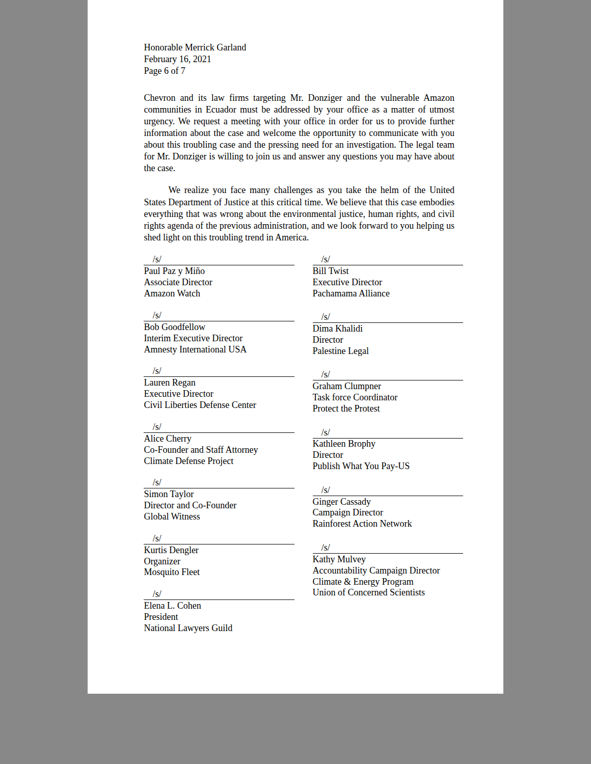Honorable Merrick Garland
February 16, 2021
Page 6 of 7
Chevron and its law firms targeting Mr. Donziger and the vulnerable Amazon communities in Ecuador must be addressed by your office as a matter of utmost urgency. We request a meeting with your office in order for us to provide further information about the case and welcome the opportunity to communicate with you about this troubling case and the pressing need for an investigation. The legal team for Mr. Donziger is willing to join us and answer any questions you may have about the case.
We realize you face many challenges as you take the helm of the United States Department of Justice at this critical time. We believe that this case embodies everything that was wrong about the environmental justice, human rights, and civil rights agenda of the previous administration, and we look forward to you helping us shed light on this troubling trend in America.
/s/ Paul Paz y Miño Associate Director Amazon Watch
/s/ Bob Goodfellow Interim Executive Director Amnesty International USA
/s/ Lauren Regan Executive Director Civil Liberties Defense Center
/s/ Alice Cherry Co-Founder and Staff Attorney Climate Defense Project
/s/ Simon Taylor Director and Co-Founder Global Witness
/s/ Kurtis Dengler Organizer Mosquito Fleet
/s/ Elena L. Cohen President National Lawyers Guild
/s/ Bill Twist Executive Director Pachamama Alliance
/s/ Dima Khalidi Director Palestine Legal
/s/ Graham Clumpner Task force Coordinator Protect the Protest
/s/ Kathleen Brophy Director Publish What You Pay-US
/s/ Ginger Cassady Campaign Director Rainforest Action Network
/s/ Kathy Mulvey Accountability Campaign Director Climate & Energy Program Union of Concerned Scientists